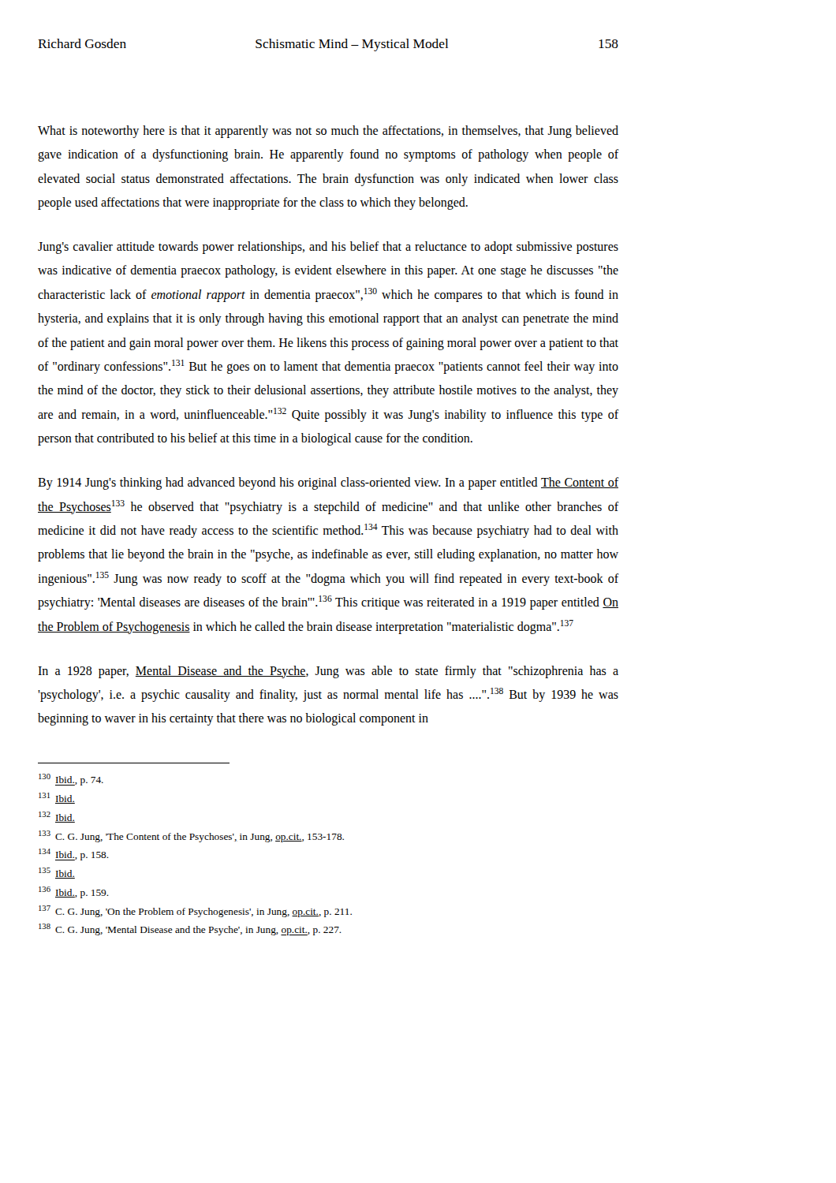Richard Gosden Schismatic Mind – Mystical Model 158
What is noteworthy here is that it apparently was not so much the affectations, in themselves, that Jung believed gave indication of a dysfunctioning brain. He apparently found no symptoms of pathology when people of elevated social status demonstrated affectations. The brain dysfunction was only indicated when lower class people used affectations that were inappropriate for the class to which they belonged.
Jung's cavalier attitude towards power relationships, and his belief that a reluctance to adopt submissive postures was indicative of dementia praecox pathology, is evident elsewhere in this paper. At one stage he discusses "the characteristic lack of emotional rapport in dementia praecox",130 which he compares to that which is found in hysteria, and explains that it is only through having this emotional rapport that an analyst can penetrate the mind of the patient and gain moral power over them. He likens this process of gaining moral power over a patient to that of "ordinary confessions".131 But he goes on to lament that dementia praecox "patients cannot feel their way into the mind of the doctor, they stick to their delusional assertions, they attribute hostile motives to the analyst, they are and remain, in a word, uninfluenceable."132 Quite possibly it was Jung's inability to influence this type of person that contributed to his belief at this time in a biological cause for the condition.
By 1914 Jung's thinking had advanced beyond his original class-oriented view. In a paper entitled The Content of the Psychoses133 he observed that "psychiatry is a stepchild of medicine" and that unlike other branches of medicine it did not have ready access to the scientific method.134 This was because psychiatry had to deal with problems that lie beyond the brain in the "psyche, as indefinable as ever, still eluding explanation, no matter how ingenious".135 Jung was now ready to scoff at the "dogma which you will find repeated in every text-book of psychiatry: 'Mental diseases are diseases of the brain'".136 This critique was reiterated in a 1919 paper entitled On the Problem of Psychogenesis in which he called the brain disease interpretation "materialistic dogma".137
In a 1928 paper, Mental Disease and the Psyche, Jung was able to state firmly that "schizophrenia has a 'psychology', i.e. a psychic causality and finality, just as normal mental life has ....".138 But by 1939 he was beginning to waver in his certainty that there was no biological component in
130 Ibid., p. 74.
131 Ibid.
132 Ibid.
133 C. G. Jung, 'The Content of the Psychoses', in Jung, op.cit., 153-178.
134 Ibid., p. 158.
135 Ibid.
136 Ibid., p. 159.
137 C. G. Jung, 'On the Problem of Psychogenesis', in Jung, op.cit., p. 211.
138 C. G. Jung, 'Mental Disease and the Psyche', in Jung, op.cit., p. 227.